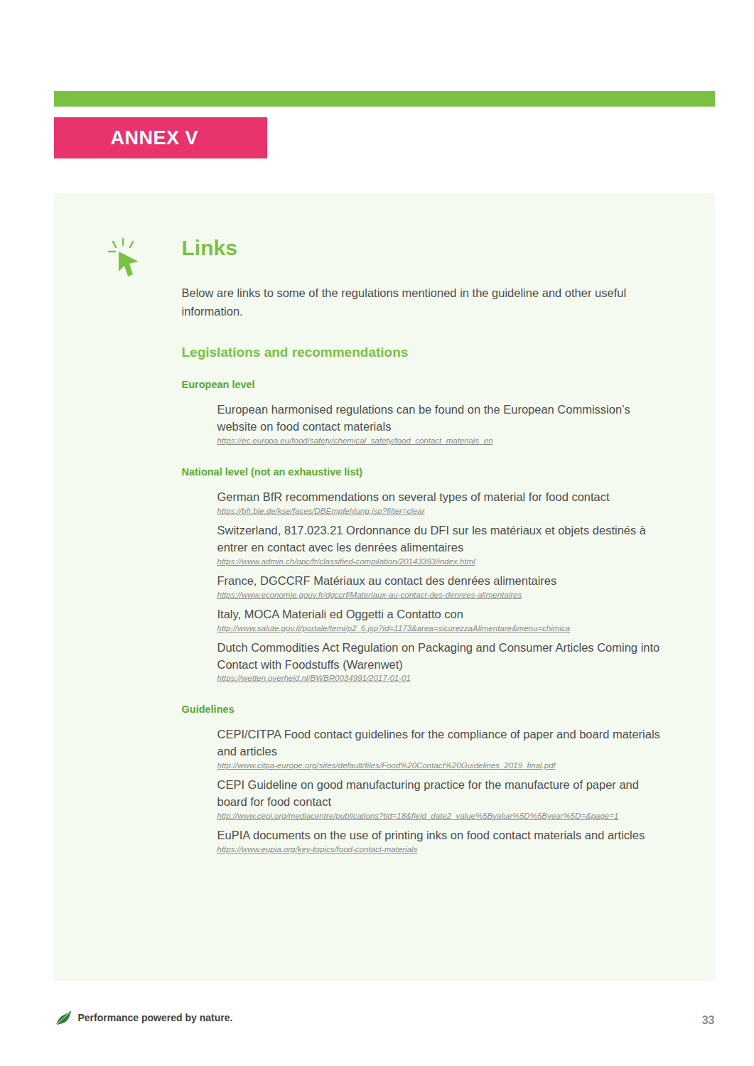ANNEX V
Links
Below are links to some of the regulations mentioned in the guideline and other useful information.
Legislations and recommendations
European level
European harmonised regulations can be found on the European Commission’s website on food contact materials
https://ec.europa.eu/food/safety/chemical_safety/food_contact_materials_en
National level (not an exhaustive list)
German BfR recommendations on several types of material for food contact
https://bfr.ble.de/kse/faces/DBEmpfehlung.jsp?filter=clear
Switzerland, 817.023.21 Ordonnance du DFI sur les matériaux et objets destinés à entrer en contact avec les denrées alimentaires
https://www.admin.ch/opc/fr/classified-compilation/20143393/index.html
France, DGCCRF Matériaux au contact des denrées alimentaires
https://www.economie.gouv.fr/dgccrf/Materiaux-au-contact-des-denrees-alimentaires
Italy, MOCA Materiali ed Oggetti a Contatto con
http://www.salute.gov.it/portale/temi/p2_6.jsp?id=1173&area=sicurezzaAlimentare&menu=chimica
Dutch Commodities Act Regulation on Packaging and Consumer Articles Coming into Contact with Foodstuffs (Warenwet)
https://wetten.overheid.nl/BWBR0034991/2017-01-01
Guidelines
CEPI/CITPA Food contact guidelines for the compliance of paper and board materials and articles
http://www.citpa-europe.org/sites/default/files/Food%20Contact%20Guidelines_2019_final.pdf
CEPI Guideline on good manufacturing practice for the manufacture of paper and board for food contact
http://www.cepi.org/mediacentre/publications?tid=18&field_date2_value%5Bvalue%5D%5Byear%5D=&page=1
EuPIA documents on the use of printing inks on food contact materials and articles
https://www.eupia.org/key-topics/food-contact-materials
Performance powered by nature.
33